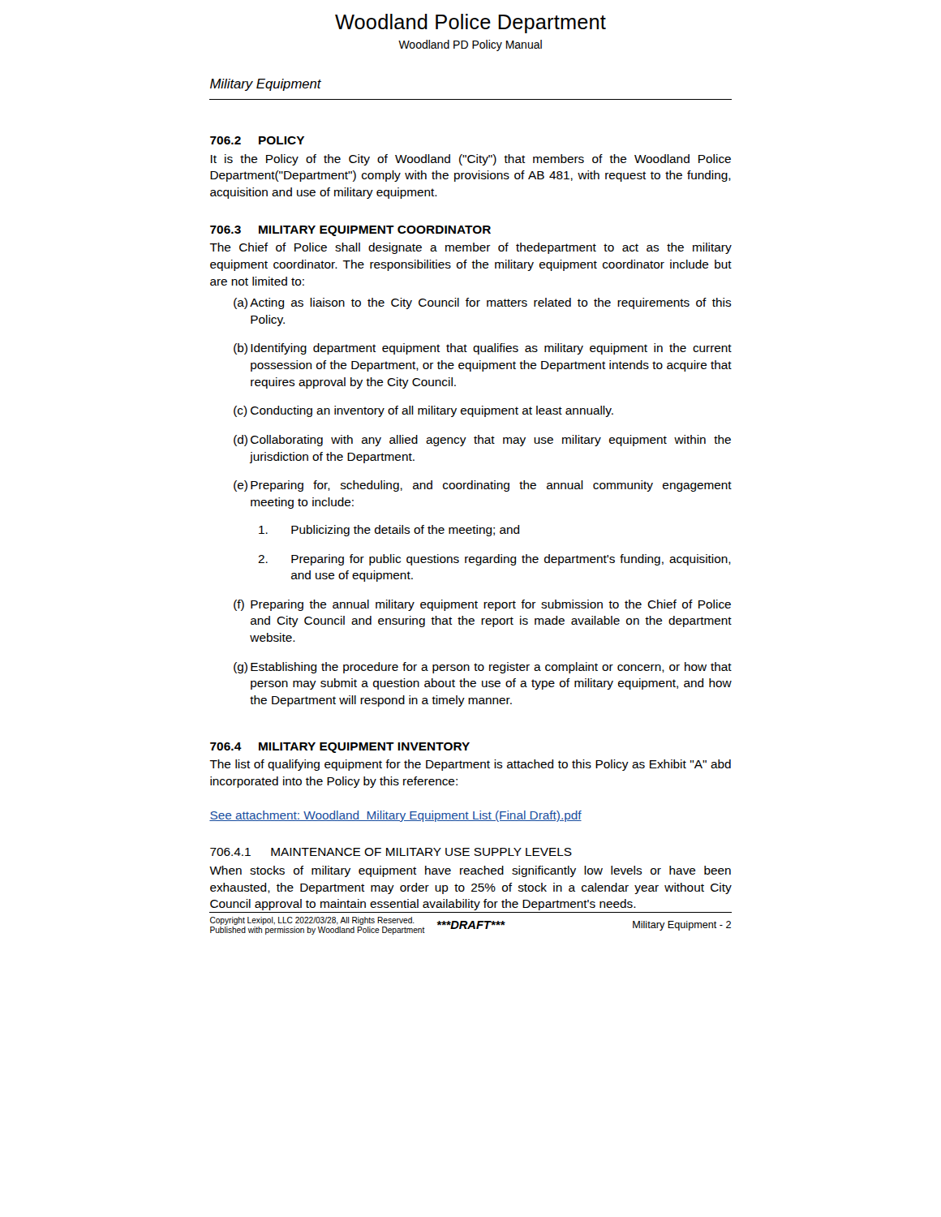Woodland Police Department
Woodland PD Policy Manual
Military Equipment
706.2 POLICY
It is the Policy of the City of Woodland ("City") that members of the Woodland Police Department("Department") comply with the provisions of AB 481, with request to the funding, acquisition and use of military equipment.
706.3 MILITARY EQUIPMENT COORDINATOR
The Chief of Police shall designate a member of thedepartment to act as the military equipment coordinator. The responsibilities of the military equipment coordinator include but are not limited to:
(a) Acting as liaison to the City Council for matters related to the requirements of this Policy.
(b) Identifying department equipment that qualifies as military equipment in the current possession of the Department, or the equipment the Department intends to acquire that requires approval by the City Council.
(c) Conducting an inventory of all military equipment at least annually.
(d) Collaborating with any allied agency that may use military equipment within the jurisdiction of the Department.
(e) Preparing for, scheduling, and coordinating the annual community engagement meeting to include:
1. Publicizing the details of the meeting; and
2. Preparing for public questions regarding the department's funding, acquisition, and use of equipment.
(f) Preparing the annual military equipment report for submission to the Chief of Police and City Council and ensuring that the report is made available on the department website.
(g) Establishing the procedure for a person to register a complaint or concern, or how that person may submit a question about the use of a type of military equipment, and how the Department will respond in a timely manner.
706.4 MILITARY EQUIPMENT INVENTORY
The list of qualifying equipment for the Department is attached to this Policy as Exhibit "A" abd incorporated into the Policy by this reference:
See attachment: Woodland Military Equipment List (Final Draft).pdf
706.4.1 MAINTENANCE OF MILITARY USE SUPPLY LEVELS
When stocks of military equipment have reached significantly low levels or have been exhausted, the Department may order up to 25% of stock in a calendar year without City Council approval to maintain essential availability for the Department's needs.
Copyright Lexipol, LLC 2022/03/28, All Rights Reserved.
Published with permission by Woodland Police Department
***DRAFT***
Military Equipment - 2